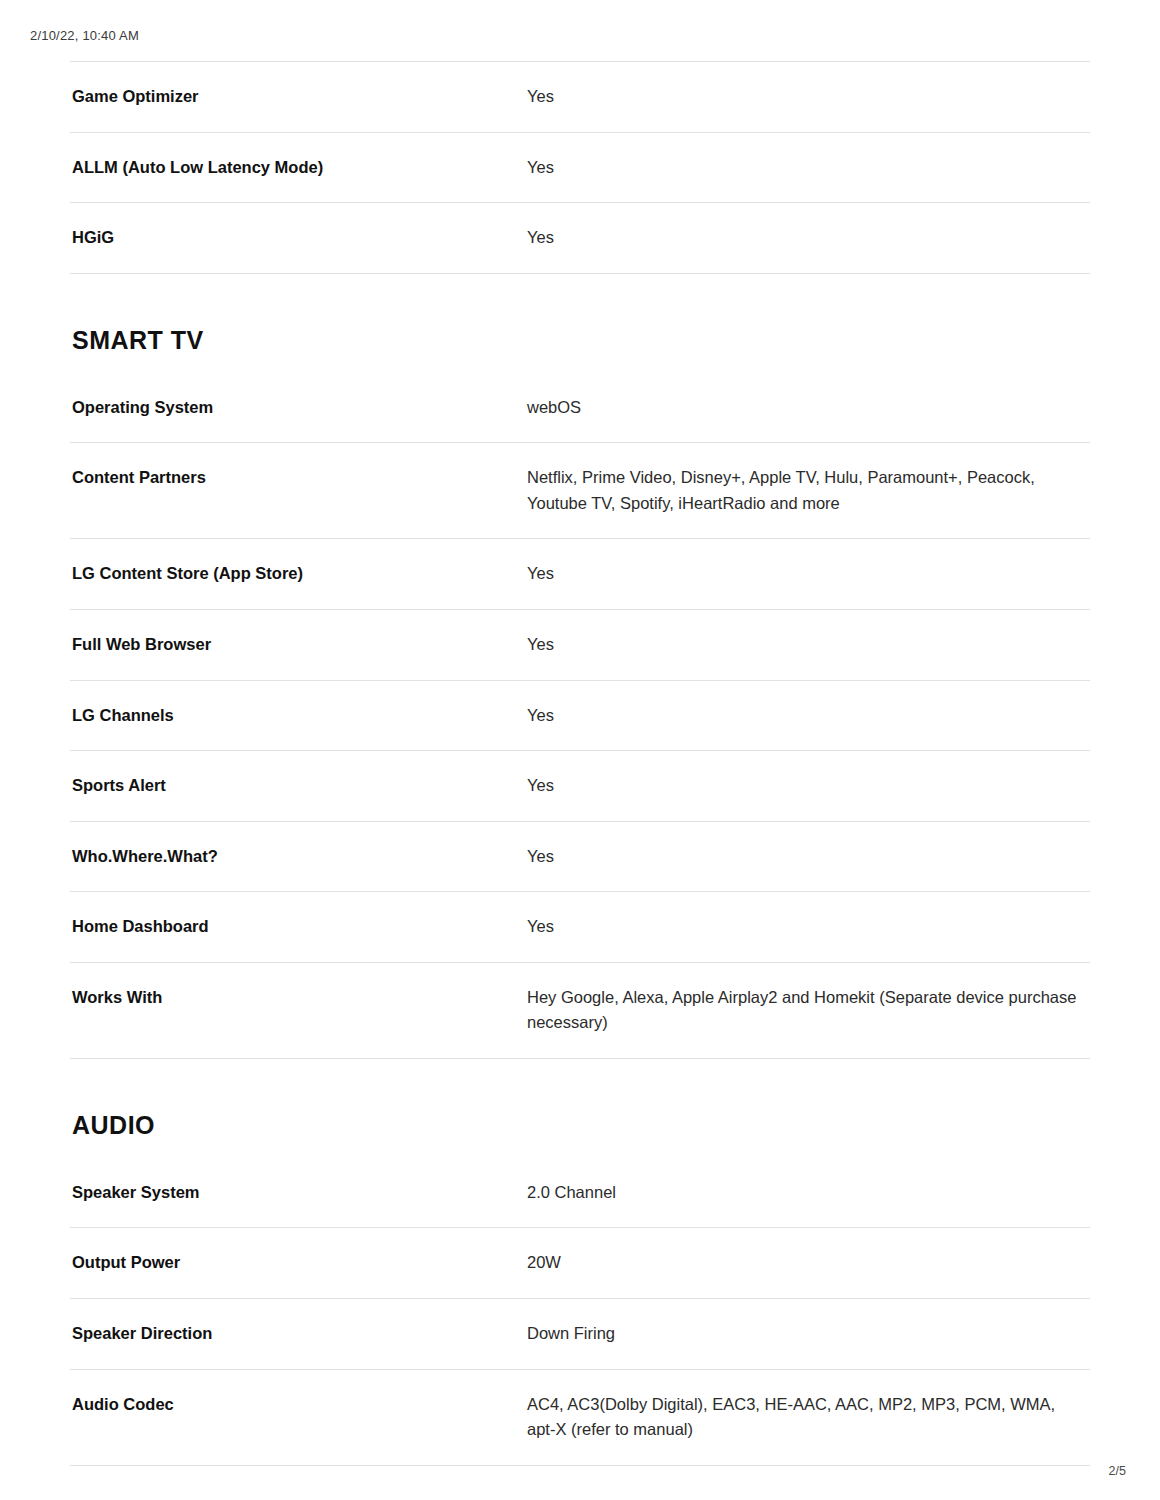2/10/22, 10:40 AM
| Game Optimizer | Yes |
| ALLM (Auto Low Latency Mode) | Yes |
| HGiG | Yes |
SMART TV
| Operating System | webOS |
| Content Partners | Netflix, Prime Video, Disney+, Apple TV, Hulu, Paramount+, Peacock, Youtube TV, Spotify, iHeartRadio and more |
| LG Content Store (App Store) | Yes |
| Full Web Browser | Yes |
| LG Channels | Yes |
| Sports Alert | Yes |
| Who.Where.What? | Yes |
| Home Dashboard | Yes |
| Works With | Hey Google, Alexa, Apple Airplay2 and Homekit (Separate device purchase necessary) |
AUDIO
| Speaker System | 2.0 Channel |
| Output Power | 20W |
| Speaker Direction | Down Firing |
| Audio Codec | AC4, AC3(Dolby Digital), EAC3, HE-AAC, AAC, MP2, MP3, PCM, WMA, apt-X (refer to manual) |
2/5